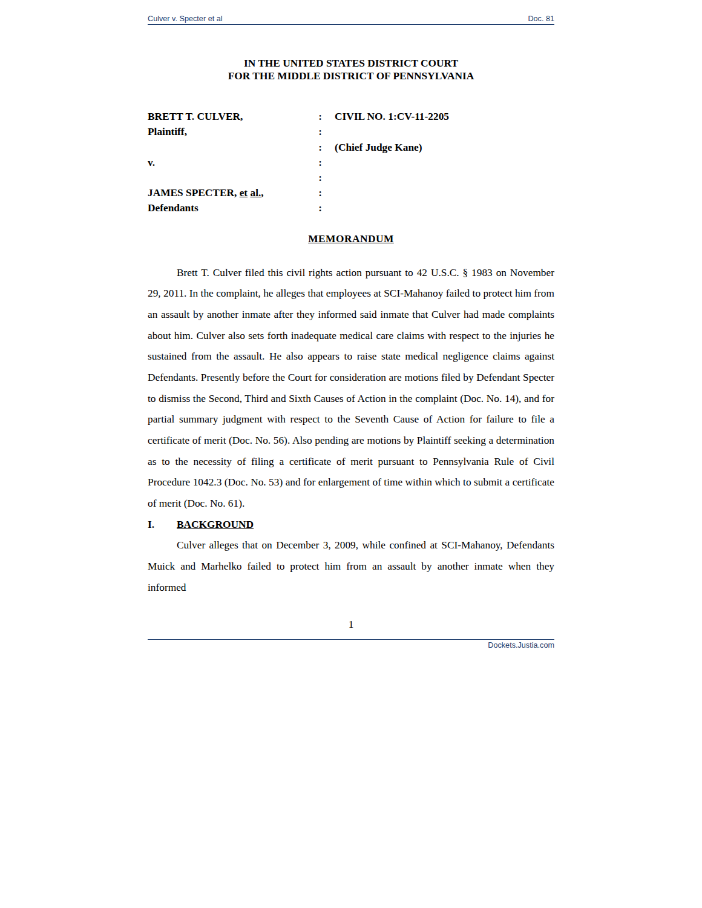Culver v. Specter et al Doc. 81
IN THE UNITED STATES DISTRICT COURT
FOR THE MIDDLE DISTRICT OF PENNSYLVANIA
| BRETT T. CULVER, | : | CIVIL NO. 1:CV-11-2205 |
| Plaintiff, | : | |
| | : | (Chief Judge Kane) |
| v. | : | |
| | : | |
| JAMES SPECTER, et al. , | : | |
| Defendants | : | |
MEMORANDUM
Brett T. Culver filed this civil rights action pursuant to 42 U.S.C. § 1983 on November 29, 2011. In the complaint, he alleges that employees at SCI-Mahanoy failed to protect him from an assault by another inmate after they informed said inmate that Culver had made complaints about him. Culver also sets forth inadequate medical care claims with respect to the injuries he sustained from the assault. He also appears to raise state medical negligence claims against Defendants. Presently before the Court for consideration are motions filed by Defendant Specter to dismiss the Second, Third and Sixth Causes of Action in the complaint (Doc. No. 14), and for partial summary judgment with respect to the Seventh Cause of Action for failure to file a certificate of merit (Doc. No. 56). Also pending are motions by Plaintiff seeking a determination as to the necessity of filing a certificate of merit pursuant to Pennsylvania Rule of Civil Procedure 1042.3 (Doc. No. 53) and for enlargement of time within which to submit a certificate of merit (Doc. No. 61).
I. BACKGROUND
Culver alleges that on December 3, 2009, while confined at SCI-Mahanoy, Defendants Muick and Marhelko failed to protect him from an assault by another inmate when they informed
1
Dockets.Justia.com